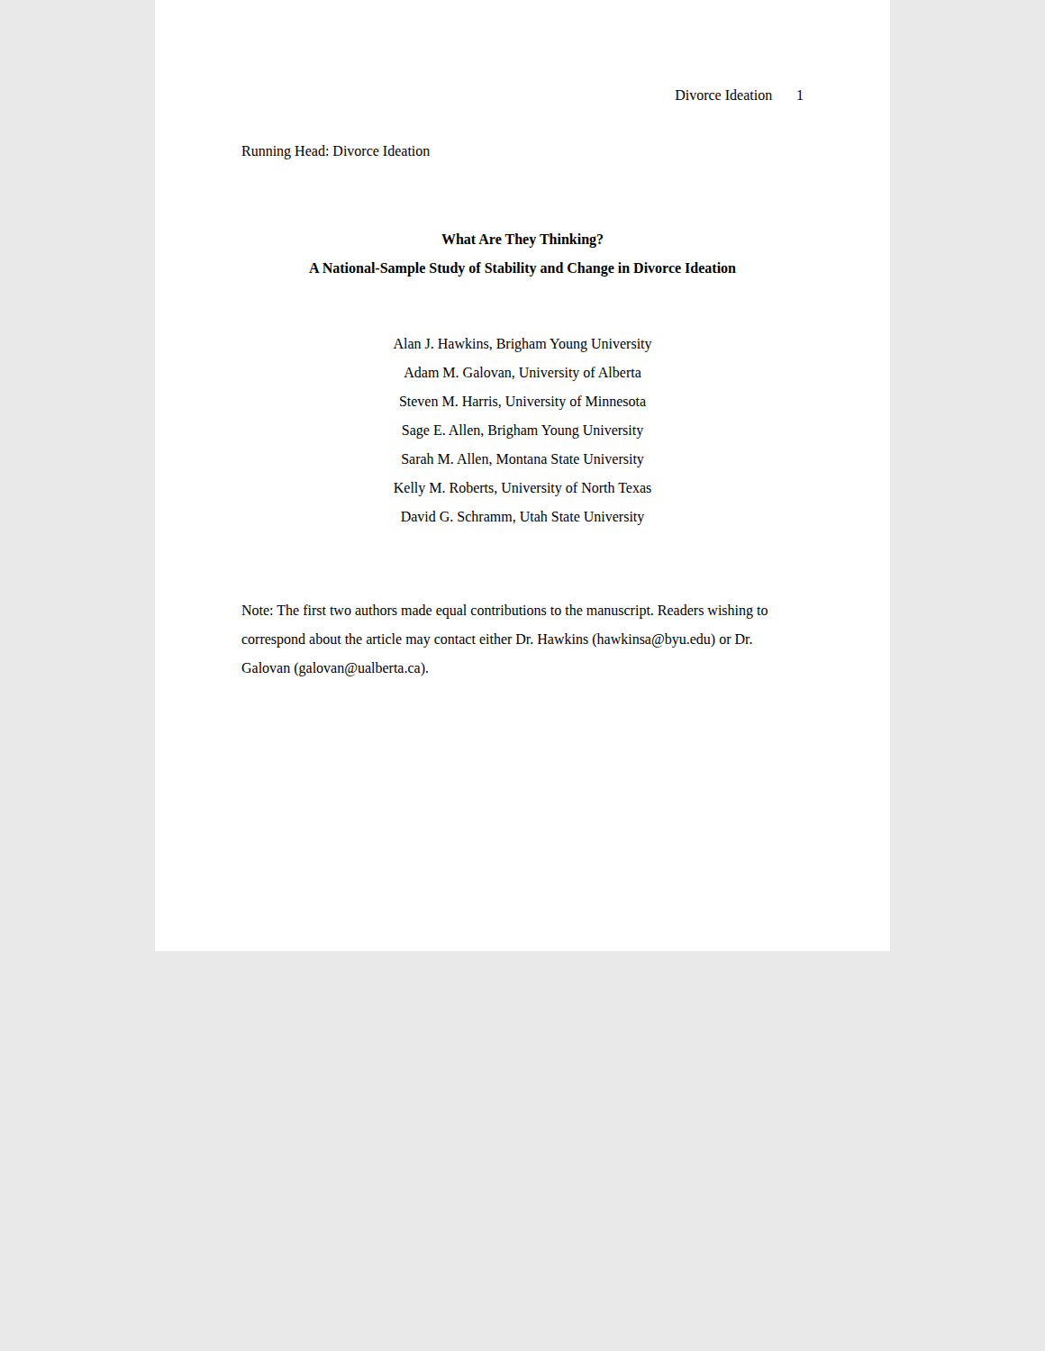Divorce Ideation1
Running Head: Divorce Ideation
What Are They Thinking? A National-Sample Study of Stability and Change in Divorce Ideation
Alan J. Hawkins, Brigham Young University
Adam M. Galovan, University of Alberta
Steven M. Harris, University of Minnesota
Sage E. Allen, Brigham Young University
Sarah M. Allen, Montana State University
Kelly M. Roberts, University of North Texas
David G. Schramm, Utah State University
Note: The first two authors made equal contributions to the manuscript. Readers wishing to correspond about the article may contact either Dr. Hawkins (hawkinsa@byu.edu) or Dr. Galovan (galovan@ualberta.ca).